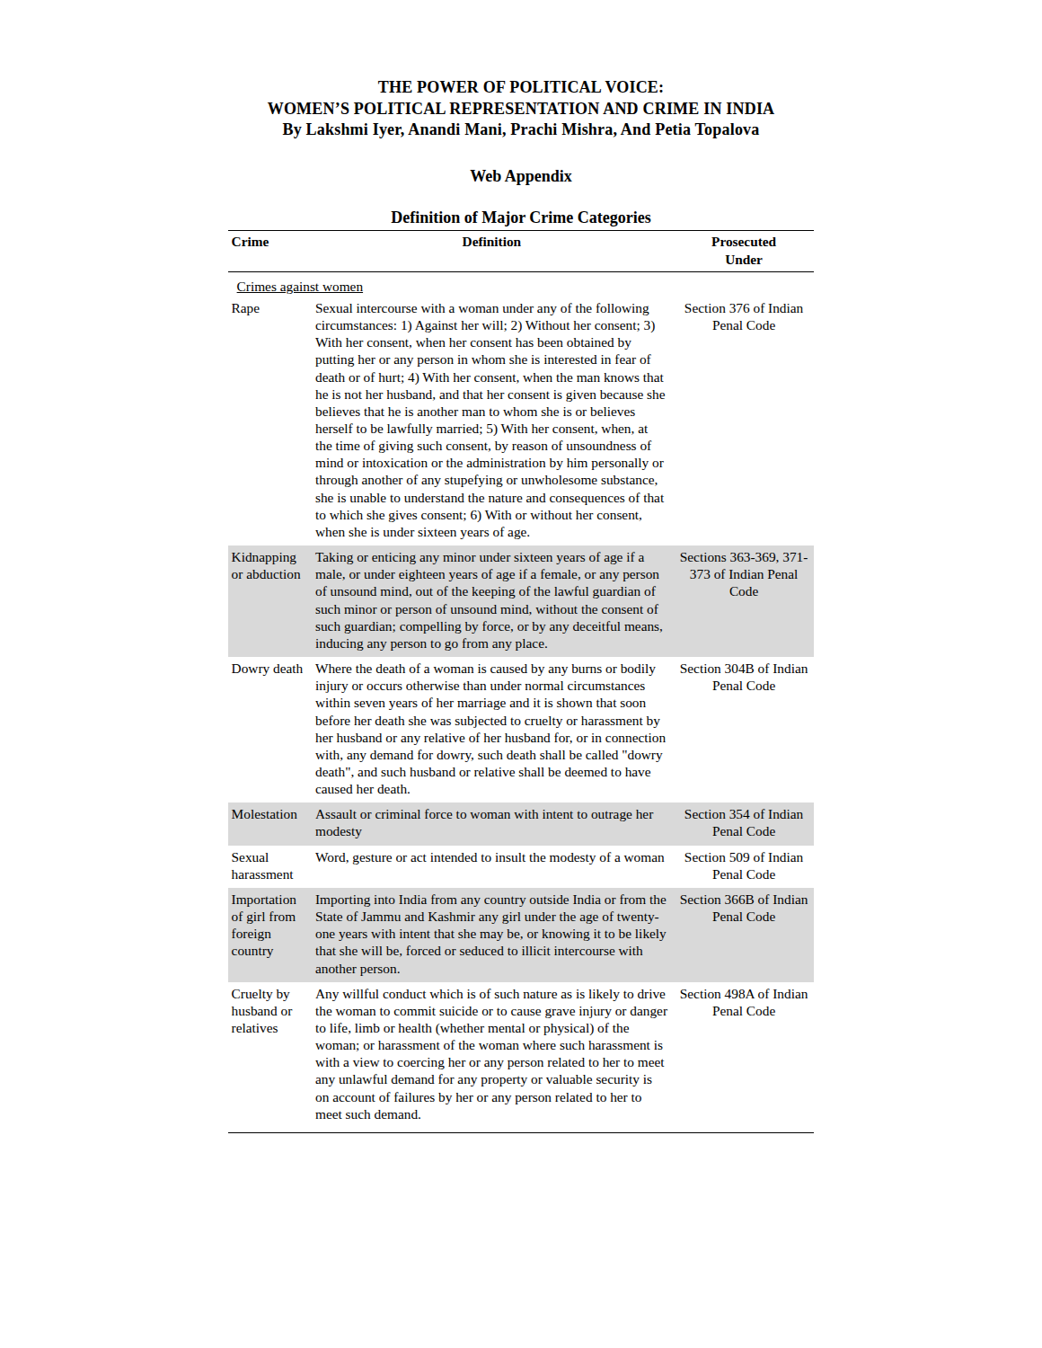THE POWER OF POLITICAL VOICE:
WOMEN’S POLITICAL REPRESENTATION AND CRIME IN INDIA
By Lakshmi Iyer, Anandi Mani, Prachi Mishra, And Petia Topalova
Web Appendix
Definition of Major Crime Categories
| Crime | Definition | Prosecuted Under |
| --- | --- | --- |
| Crimes against women |
| Rape | Sexual intercourse with a woman under any of the following circumstances: 1) Against her will; 2) Without her consent; 3) With her consent, when her consent has been obtained by putting her or any person in whom she is interested in fear of death or of hurt; 4) With her consent, when the man knows that he is not her husband, and that her consent is given because she believes that he is another man to whom she is or believes herself to be lawfully married; 5) With her consent, when, at the time of giving such consent, by reason of unsoundness of mind or intoxication or the administration by him personally or through another of any stupefying or unwholesome substance, she is unable to understand the nature and consequences of that to which she gives consent; 6) With or without her consent, when she is under sixteen years of age. | Section 376 of Indian Penal Code |
| Kidnapping or abduction | Taking or enticing any minor under sixteen years of age if a male, or under eighteen years of age if a female, or any person of unsound mind, out of the keeping of the lawful guardian of such minor or person of unsound mind, without the consent of such guardian; compelling by force, or by any deceitful means, inducing any person to go from any place. | Sections 363-369, 371-373 of Indian Penal Code |
| Dowry death | Where the death of a woman is caused by any burns or bodily injury or occurs otherwise than under normal circumstances within seven years of her marriage and it is shown that soon before her death she was subjected to cruelty or harassment by her husband or any relative of her husband for, or in connection with, any demand for dowry, such death shall be called "dowry death", and such husband or relative shall be deemed to have caused her death. | Section 304B of Indian Penal Code |
| Molestation | Assault or criminal force to woman with intent to outrage her modesty | Section 354 of Indian Penal Code |
| Sexual harassment | Word, gesture or act intended to insult the modesty of a woman | Section 509 of Indian Penal Code |
| Importation of girl from foreign country | Importing into India from any country outside India or from the State of Jammu and Kashmir any girl under the age of twenty-one years with intent that she may be, or knowing it to be likely that she will be, forced or seduced to illicit intercourse with another person. | Section 366B of Indian Penal Code |
| Cruelty by husband or relatives | Any willful conduct which is of such nature as is likely to drive the woman to commit suicide or to cause grave injury or danger to life, limb or health (whether mental or physical) of the woman; or harassment of the woman where such harassment is with a view to coercing her or any person related to her to meet any unlawful demand for any property or valuable security is on account of failures by her or any person related to her to meet such demand. | Section 498A of Indian Penal Code |